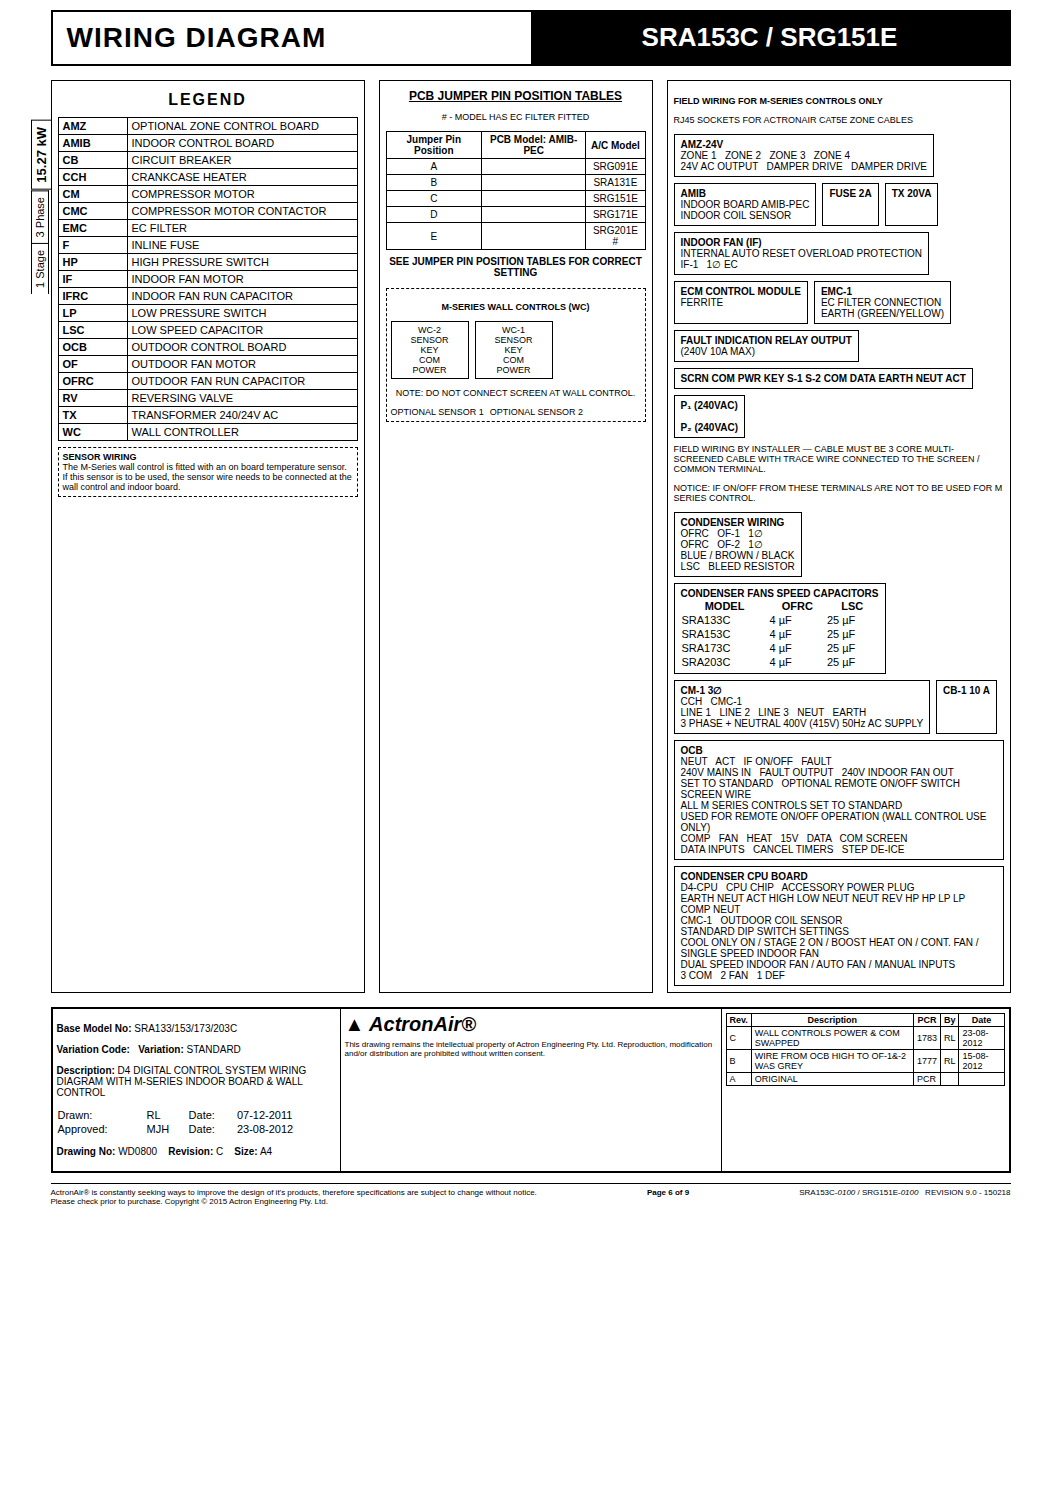15.27 kW
3 Phase
1 Stage
WIRING DIAGRAM
SRA153C / SRG151E
LEGEND
| AMZ | OPTIONAL ZONE CONTROL BOARD |
| AMIB | INDOOR CONTROL BOARD |
| CB | CIRCUIT BREAKER |
| CCH | CRANKCASE HEATER |
| CM | COMPRESSOR MOTOR |
| CMC | COMPRESSOR MOTOR CONTACTOR |
| EMC | EC FILTER |
| F | INLINE FUSE |
| HP | HIGH PRESSURE SWITCH |
| IF | INDOOR FAN MOTOR |
| IFRC | INDOOR FAN RUN CAPACITOR |
| LP | LOW PRESSURE SWITCH |
| LSC | LOW SPEED CAPACITOR |
| OCB | OUTDOOR CONTROL BOARD |
| OF | OUTDOOR FAN MOTOR |
| OFRC | OUTDOOR FAN RUN CAPACITOR |
| RV | REVERSING VALVE |
| TX | TRANSFORMER 240/24V AC |
| WC | WALL CONTROLLER |
SENSOR WIRING
The M-Series wall control is fitted with an on board temperature sensor. If this sensor is to be used, the sensor wire needs to be connected at the wall control and indoor board.
PCB JUMPER PIN POSITION TABLES
# - MODEL HAS EC FILTER FITTED
| Jumper Pin Position | PCB Model: AMIB-PEC | A/C Model |
| --- | --- | --- |
| A | | SRG091E |
| B | | SRA131E |
| C | | SRG151E |
| D | | SRG171E |
| E | | SRG201E # |
SEE JUMPER PIN POSITION TABLES FOR CORRECT SETTING
M-SERIES WALL CONTROLS (WC)
WC-2
SENSOR
KEY
COM
POWER
WC-1
SENSOR
KEY
COM
POWER
NOTE: DO NOT CONNECT SCREEN AT WALL CONTROL.
OPTIONAL SENSOR 1
OPTIONAL SENSOR 2
FIELD WIRING FOR M-SERIES CONTROLS ONLY
RJ45 SOCKETS FOR ACTRONAIR CAT5E ZONE CABLES
AMZ-24VZONE 1 ZONE 2 ZONE 3 ZONE 4
24V AC OUTPUT DAMPER DRIVE DAMPER DRIVE
AMIBINDOOR BOARD AMIB-PEC
INDOOR COIL SENSOR
FUSE 2A
TX 20VA
INDOOR FAN (IF) INTERNAL AUTO RESET OVERLOAD PROTECTION
IF-1 1∅ EC
ECM CONTROL MODULEFERRITE
EMC-1 EC FILTER CONNECTION
EARTH (GREEN/YELLOW)
FAULT INDICATION RELAY OUTPUT(240V 10A MAX)
SCRN COM PWR KEY S-1 S-2 COM DATA EARTH NEUT ACT
P₁ (240VAC) P₂ (240VAC)
FIELD WIRING BY INSTALLER — CABLE MUST BE 3 CORE MULTI-SCREENED CABLE WITH TRACE WIRE CONNECTED TO THE SCREEN / COMMON TERMINAL.
NOTICE: IF ON/OFF FROM THESE TERMINALS ARE NOT TO BE USED FOR M SERIES CONTROL.
CONDENSER WIRING OFRC OF-1 1∅
OFRC OF-2 1∅
BLUE / BROWN / BLACK
LSC BLEED RESISTOR
CONDENSER FANS SPEED CAPACITORS
| MODEL | OFRC | LSC |
| --- | --- | --- |
| SRA133C | 4 µF | 25 µF |
| SRA153C | 4 µF | 25 µF |
| SRA173C | 4 µF | 25 µF |
| SRA203C | 4 µF | 25 µF |
CM-1 3∅ CCH CMC-1
LINE 1 LINE 2 LINE 3 NEUT EARTH
3 PHASE + NEUTRAL 400V (415V) 50Hz AC SUPPLY
CB-1 10 A
OCB NEUT ACT IF ON/OFF FAULT
240V MAINS IN FAULT OUTPUT 240V INDOOR FAN OUT
SET TO STANDARD OPTIONAL REMOTE ON/OFF SWITCH SCREEN WIRE
ALL M SERIES CONTROLS SET TO STANDARD
USED FOR REMOTE ON/OFF OPERATION (WALL CONTROL USE ONLY)
COMP FAN HEAT 15V DATA COM SCREEN
DATA INPUTS CANCEL TIMERS STEP DE-ICE
CONDENSER CPU BOARD D4-CPU CPU CHIP ACCESSORY POWER PLUG
EARTH NEUT ACT HIGH LOW NEUT NEUT REV HP HP LP LP COMP NEUT
CMC-1 OUTDOOR COIL SENSOR
STANDARD DIP SWITCH SETTINGS
COOL ONLY ON / STAGE 2 ON / BOOST HEAT ON / CONT. FAN / SINGLE SPEED INDOOR FAN
DUAL SPEED INDOOR FAN / AUTO FAN / MANUAL INPUTS
3 COM 2 FAN 1 DEF
Base Model No: SRA133/153/173/203C
Variation Code: Variation: STANDARD
Description: D4 DIGITAL CONTROL SYSTEM WIRING DIAGRAM WITH M-SERIES INDOOR BOARD & WALL CONTROL
| Drawn: | RL | Date: | 07-12-2011 |
| Approved: | MJH | Date: | 23-08-2012 |
Drawing No: WD0800 Revision: C Size: A4
▲ ActronAir®
This drawing remains the intellectual property of Actron Engineering Pty. Ltd. Reproduction, modification and/or distribution are prohibited without written consent.
| Rev. | Description | PCR | By | Date |
| --- | --- | --- | --- | --- |
| C | WALL CONTROLS POWER & COM SWAPPED | 1783 | RL | 23-08-2012 |
| B | WIRE FROM OCB HIGH TO OF-1&-2 WAS GREY | 1777 | RL | 15-08-2012 |
| A | ORIGINAL | PCR | | |
ActronAir® is constantly seeking ways to improve the design of it's products, therefore specifications are subject to change without notice.
Please check prior to purchase. Copyright © 2015 Actron Engineering Pty. Ltd.
Page 6 of 9
SRA153C-0100 / SRG151E-0100 REVISION 9.0 - 150218